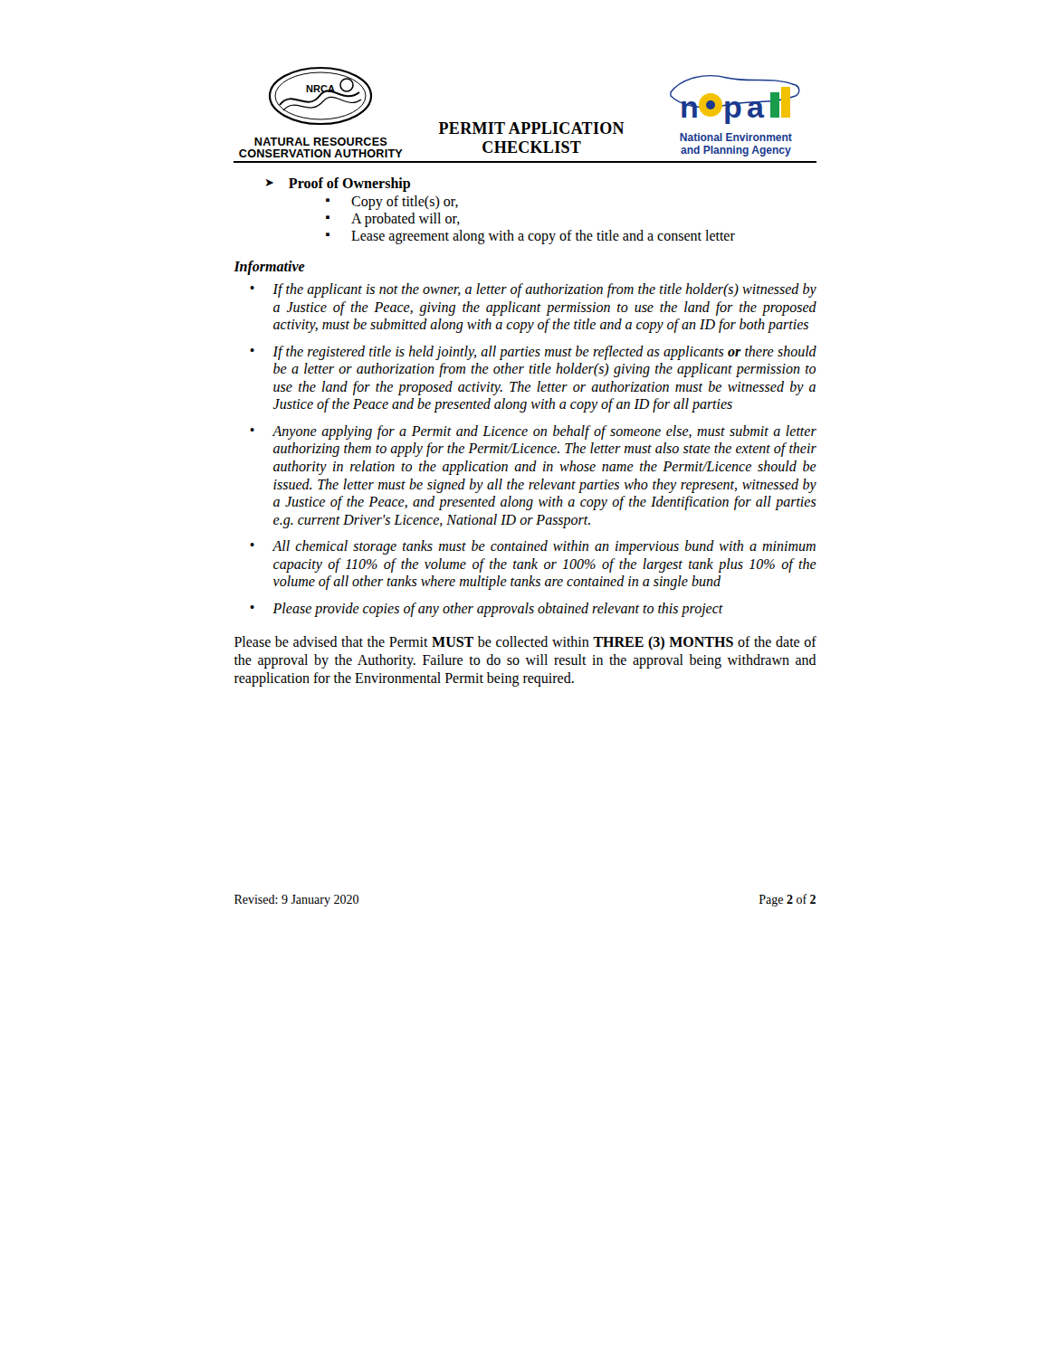NRCA
NATURAL RESOURCES
CONSERVATION AUTHORITY
PERMIT APPLICATION CHECKLIST
n p a
National Environment
and Planning Agency
Proof of Ownership
Copy of title(s) or,
A probated will or,
Lease agreement along with a copy of the title and a consent letter
Informative
If the applicant is not the owner, a letter of authorization from the title holder(s) witnessed by a Justice of the Peace, giving the applicant permission to use the land for the proposed activity, must be submitted along with a copy of the title and a copy of an ID for both parties
If the registered title is held jointly, all parties must be reflected as applicants or there should be a letter or authorization from the other title holder(s) giving the applicant permission to use the land for the proposed activity. The letter or authorization must be witnessed by a Justice of the Peace and be presented along with a copy of an ID for all parties
Anyone applying for a Permit and Licence on behalf of someone else, must submit a letter authorizing them to apply for the Permit/Licence. The letter must also state the extent of their authority in relation to the application and in whose name the Permit/Licence should be issued. The letter must be signed by all the relevant parties who they represent, witnessed by a Justice of the Peace, and presented along with a copy of the Identification for all parties e.g. current Driver's Licence, National ID or Passport.
All chemical storage tanks must be contained within an impervious bund with a minimum capacity of 110% of the volume of the tank or 100% of the largest tank plus 10% of the volume of all other tanks where multiple tanks are contained in a single bund
Please provide copies of any other approvals obtained relevant to this project
Please be advised that the Permit MUST be collected within THREE (3) MONTHS of the date of the approval by the Authority. Failure to do so will result in the approval being withdrawn and reapplication for the Environmental Permit being required.
Revised: 9 January 2020
Page 2 of 2